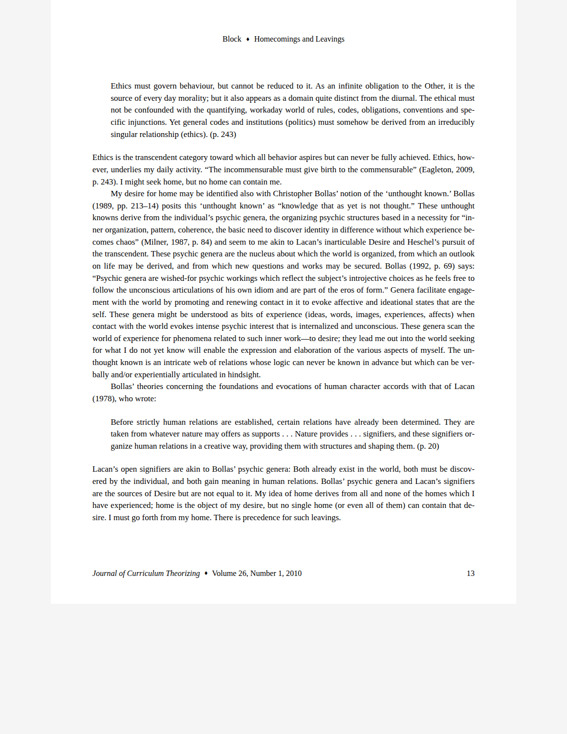Block ♦ Homecomings and Leavings
Ethics must govern behaviour, but cannot be reduced to it. As an infinite obligation to the Other, it is the source of every day morality; but it also appears as a domain quite distinct from the diurnal. The ethical must not be confounded with the quantifying, workaday world of rules, codes, obligations, conventions and specific injunctions. Yet general codes and institutions (politics) must somehow be derived from an irreducibly singular relationship (ethics). (p. 243)
Ethics is the transcendent category toward which all behavior aspires but can never be fully achieved. Ethics, however, underlies my daily activity. “The incommensurable must give birth to the commensurable” (Eagleton, 2009, p. 243). I might seek home, but no home can contain me.
My desire for home may be identified also with Christopher Bollas’ notion of the ‘unthought known.’ Bollas (1989, pp. 213–14) posits this ‘unthought known’ as “knowledge that as yet is not thought.” These unthought knowns derive from the individual’s psychic genera, the organizing psychic structures based in a necessity for “inner organization, pattern, coherence, the basic need to discover identity in difference without which experience becomes chaos” (Milner, 1987, p. 84) and seem to me akin to Lacan’s inarticulable Desire and Heschel’s pursuit of the transcendent. These psychic genera are the nucleus about which the world is organized, from which an outlook on life may be derived, and from which new questions and works may be secured. Bollas (1992, p. 69) says: “Psychic genera are wished-for psychic workings which reflect the subject’s introjective choices as he feels free to follow the unconscious articulations of his own idiom and are part of the eros of form.” Genera facilitate engagement with the world by promoting and renewing contact in it to evoke affective and ideational states that are the self. These genera might be understood as bits of experience (ideas, words, images, experiences, affects) when contact with the world evokes intense psychic interest that is internalized and unconscious. These genera scan the world of experience for phenomena related to such inner work—to desire; they lead me out into the world seeking for what I do not yet know will enable the expression and elaboration of the various aspects of myself. The unthought known is an intricate web of relations whose logic can never be known in advance but which can be verbally and/or experientially articulated in hindsight.
Bollas’ theories concerning the foundations and evocations of human character accords with that of Lacan (1978), who wrote:
Before strictly human relations are established, certain relations have already been determined. They are taken from whatever nature may offers as supports . . . Nature provides . . . signifiers, and these signifiers organize human relations in a creative way, providing them with structures and shaping them. (p. 20)
Lacan’s open signifiers are akin to Bollas’ psychic genera: Both already exist in the world, both must be discovered by the individual, and both gain meaning in human relations. Bollas’ psychic genera and Lacan’s signifiers are the sources of Desire but are not equal to it. My idea of home derives from all and none of the homes which I have experienced; home is the object of my desire, but no single home (or even all of them) can contain that desire. I must go forth from my home. There is precedence for such leavings.
Journal of Curriculum Theorizing ♦ Volume 26, Number 1, 2010 13